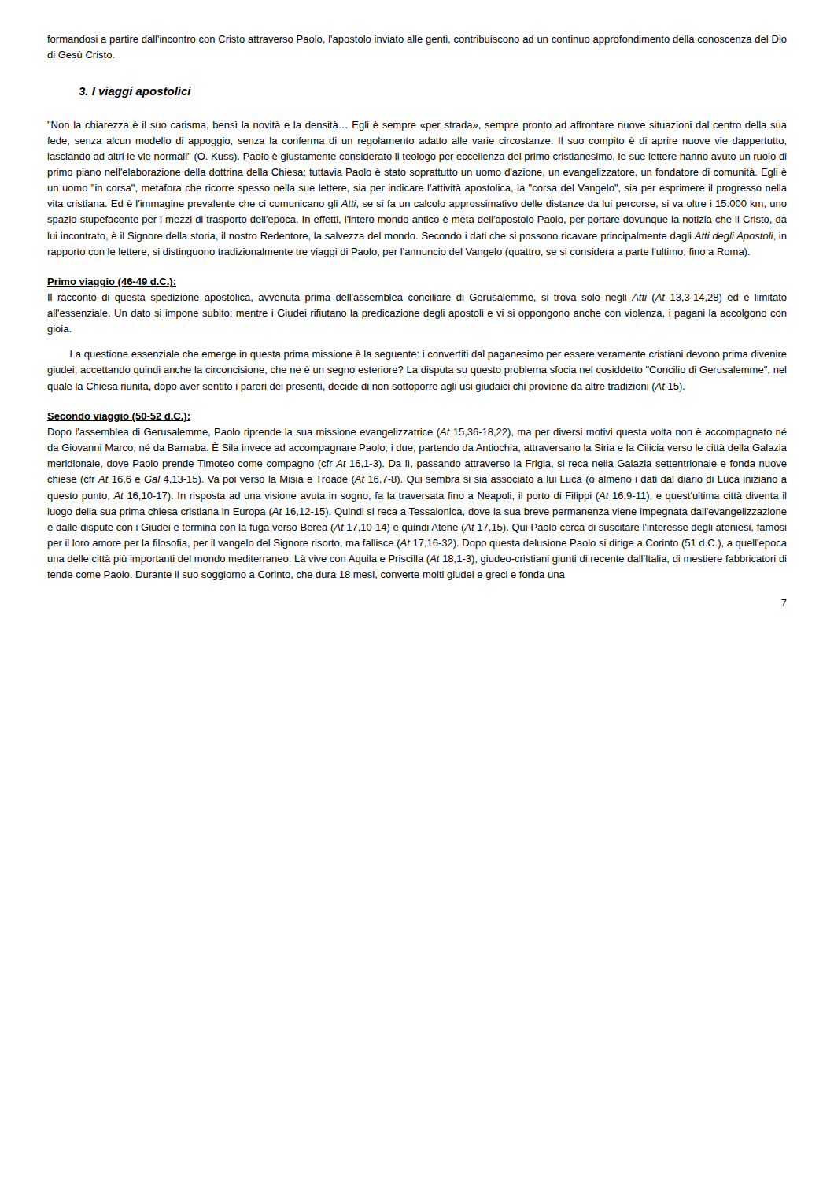formandosi a partire dall'incontro con Cristo attraverso Paolo, l'apostolo inviato alle genti, contribuiscono ad un continuo approfondimento della conoscenza del Dio di Gesù Cristo.
3. I viaggi apostolici
"Non la chiarezza è il suo carisma, bensì la novità e la densità… Egli è sempre «per strada», sempre pronto ad affrontare nuove situazioni dal centro della sua fede, senza alcun modello di appoggio, senza la conferma di un regolamento adatto alle varie circostanze. Il suo compito è di aprire nuove vie dappertutto, lasciando ad altri le vie normali" (O. Kuss). Paolo è giustamente considerato il teologo per eccellenza del primo cristianesimo, le sue lettere hanno avuto un ruolo di primo piano nell'elaborazione della dottrina della Chiesa; tuttavia Paolo è stato soprattutto un uomo d'azione, un evangelizzatore, un fondatore di comunità. Egli è un uomo "in corsa", metafora che ricorre spesso nella sue lettere, sia per indicare l'attività apostolica, la "corsa del Vangelo", sia per esprimere il progresso nella vita cristiana. Ed è l'immagine prevalente che ci comunicano gli Atti, se si fa un calcolo approssimativo delle distanze da lui percorse, si va oltre i 15.000 km, uno spazio stupefacente per i mezzi di trasporto dell'epoca. In effetti, l'intero mondo antico è meta dell'apostolo Paolo, per portare dovunque la notizia che il Cristo, da lui incontrato, è il Signore della storia, il nostro Redentore, la salvezza del mondo. Secondo i dati che si possono ricavare principalmente dagli Atti degli Apostoli, in rapporto con le lettere, si distinguono tradizionalmente tre viaggi di Paolo, per l'annuncio del Vangelo (quattro, se si considera a parte l'ultimo, fino a Roma).
Primo viaggio (46-49 d.C.):
Il racconto di questa spedizione apostolica, avvenuta prima dell'assemblea conciliare di Gerusalemme, si trova solo negli Atti (At 13,3-14,28) ed è limitato all'essenziale. Un dato si impone subito: mentre i Giudei rifiutano la predicazione degli apostoli e vi si oppongono anche con violenza, i pagani la accolgono con gioia.
La questione essenziale che emerge in questa prima missione è la seguente: i convertiti dal paganesimo per essere veramente cristiani devono prima divenire giudei, accettando quindi anche la circoncisione, che ne è un segno esteriore? La disputa su questo problema sfocia nel cosiddetto "Concilio di Gerusalemme", nel quale la Chiesa riunita, dopo aver sentito i pareri dei presenti, decide di non sottoporre agli usi giudaici chi proviene da altre tradizioni (At 15).
Secondo viaggio (50-52 d.C.):
Dopo l'assemblea di Gerusalemme, Paolo riprende la sua missione evangelizzatrice (At 15,36-18,22), ma per diversi motivi questa volta non è accompagnato né da Giovanni Marco, né da Barnaba. È Sila invece ad accompagnare Paolo; i due, partendo da Antiochia, attraversano la Siria e la Cilicia verso le città della Galazia meridionale, dove Paolo prende Timoteo come compagno (cfr At 16,1-3). Da lì, passando attraverso la Frigia, si reca nella Galazia settentrionale e fonda nuove chiese (cfr At 16,6 e Gal 4,13-15). Va poi verso la Misia e Troade (At 16,7-8). Qui sembra si sia associato a lui Luca (o almeno i dati dal diario di Luca iniziano a questo punto, At 16,10-17). In risposta ad una visione avuta in sogno, fa la traversata fino a Neapoli, il porto di Filippi (At 16,9-11), e quest'ultima città diventa il luogo della sua prima chiesa cristiana in Europa (At 16,12-15). Quindi si reca a Tessalonica, dove la sua breve permanenza viene impegnata dall'evangelizzazione e dalle dispute con i Giudei e termina con la fuga verso Berea (At 17,10-14) e quindi Atene (At 17,15). Qui Paolo cerca di suscitare l'interesse degli ateniesi, famosi per il loro amore per la filosofia, per il vangelo del Signore risorto, ma fallisce (At 17,16-32). Dopo questa delusione Paolo si dirige a Corinto (51 d.C.), a quell'epoca una delle città più importanti del mondo mediterraneo. Là vive con Aquila e Priscilla (At 18,1-3), giudeo-cristiani giunti di recente dall'Italia, di mestiere fabbricatori di tende come Paolo. Durante il suo soggiorno a Corinto, che dura 18 mesi, converte molti giudei e greci e fonda una
7